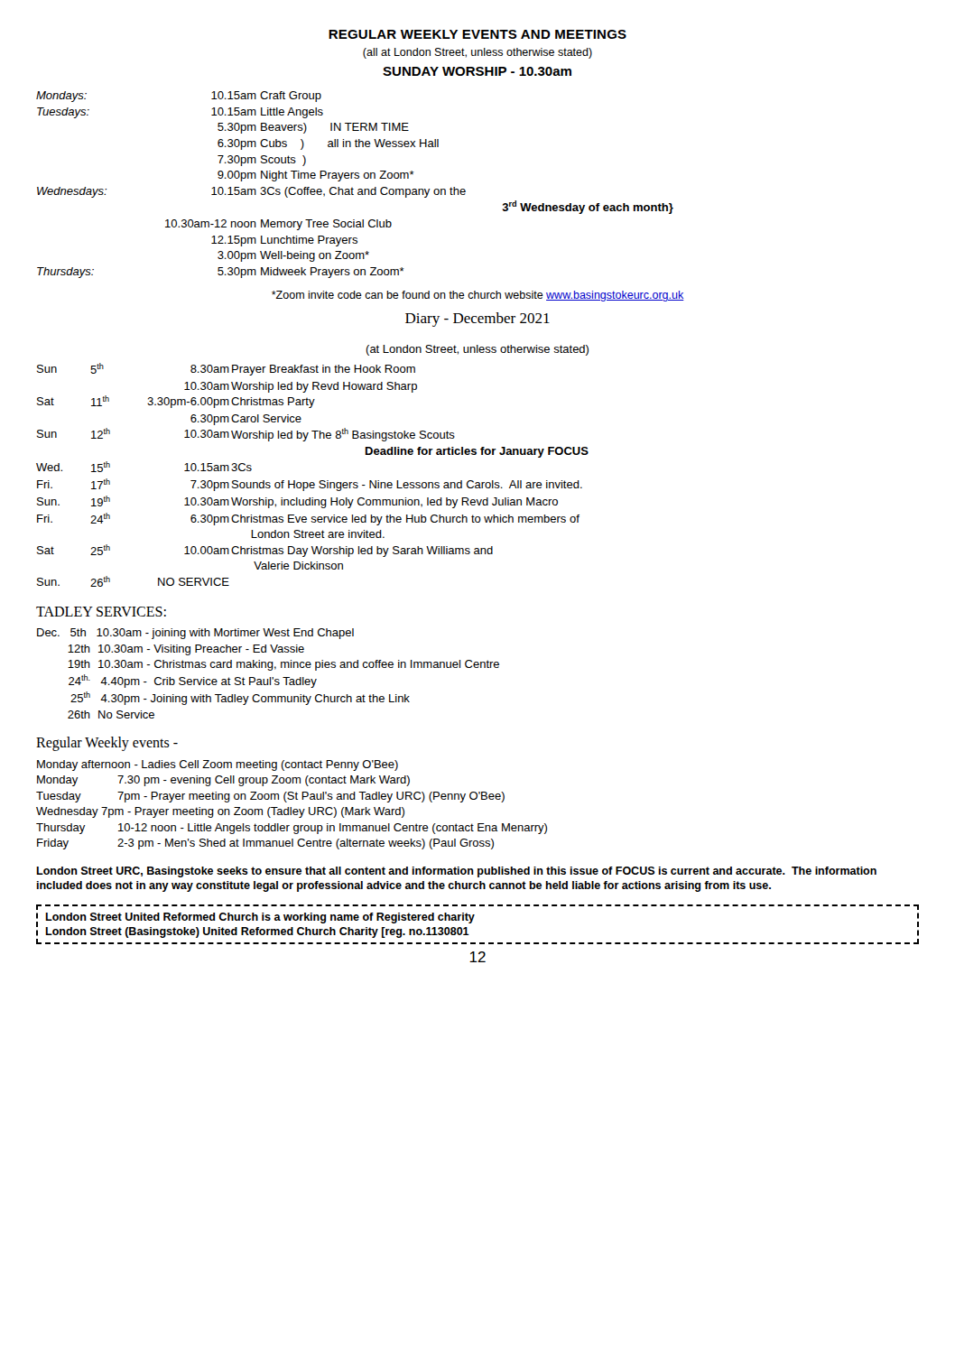REGULAR WEEKLY EVENTS AND MEETINGS
(all at London Street, unless otherwise stated)
SUNDAY WORSHIP - 10.30am
| Mondays: | 10.15am | Craft Group |
| Tuesdays: | 10.15am | Little Angels |
| | 5.30pm | Beavers) IN TERM TIME |
| | 6.30pm | Cubs ) all in the Wessex Hall |
| | 7.30pm | Scouts ) |
| | 9.00pm | Night Time Prayers on Zoom* |
| Wednesdays: | 10.15am | 3Cs (Coffee, Chat and Company on the |
| | | 3 rd Wednesday of each month} |
| | 10.30am-12 noon | Memory Tree Social Club |
| | 12.15pm | Lunchtime Prayers |
| | 3.00pm | Well-being on Zoom* |
| Thursdays: | 5.30pm | Midweek Prayers on Zoom* |
*Zoom invite code can be found on the church website www.basingstokeurc.org.uk
Diary - December 2021
(at London Street, unless otherwise stated)
| Sun | 5 th | 8.30am | Prayer Breakfast in the Hook Room |
| | | 10.30am | Worship led by Revd Howard Sharp |
| Sat | 11 th | 3.30pm-6.00pm | Christmas Party |
| | | 6.30pm | Carol Service |
| Sun | 12 th | 10.30am | Worship led by The 8 th Basingstoke Scouts |
| Deadline for articles for January FOCUS |
| Wed. | 15 th | 10.15am | 3Cs |
| Fri. | 17 th | 7.30pm | Sounds of Hope Singers - Nine Lessons and Carols. All are invited. |
| Sun. | 19 th | 10.30am | Worship, including Holy Communion, led by Revd Julian Macro |
| Fri. | 24 th | 6.30pm | Christmas Eve service led by the Hub Church to which members of London Street are invited. |
| Sat | 25 th | 10.00am | Christmas Day Worship led by Sarah Williams and Valerie Dickinson |
| Sun. | 26 th | NO SERVICE | |
TADLEY SERVICES:
Dec. 5th 10.30am - joining with Mortimer West End Chapel
12th10.30am - Visiting Preacher - Ed Vassie
19th10.30am - Christmas card making, mince pies and coffee in Immanuel Centre
24th. 4.40pm - Crib Service at St Paul's Tadley
25th 4.30pm - Joining with Tadley Community Church at the Link
26th No Service
Regular Weekly events -
Monday afternoon - Ladies Cell Zoom meeting (contact Penny O'Bee)
Monday7.30 pm - evening Cell group Zoom (contact Mark Ward)
Tuesday7pm - Prayer meeting on Zoom (St Paul's and Tadley URC) (Penny O'Bee)
Wednesday 7pm - Prayer meeting on Zoom (Tadley URC) (Mark Ward)
Thursday10-12 noon - Little Angels toddler group in Immanuel Centre (contact Ena Menarry)
Friday2-3 pm - Men's Shed at Immanuel Centre (alternate weeks) (Paul Gross)
London Street URC, Basingstoke seeks to ensure that all content and information published in this issue of FOCUS is current and accurate. The information included does not in any way constitute legal or professional advice and the church cannot be held liable for actions arising from its use.
London Street United Reformed Church is a working name of Registered charity
London Street (Basingstoke) United Reformed Church Charity [reg. no.1130801
12